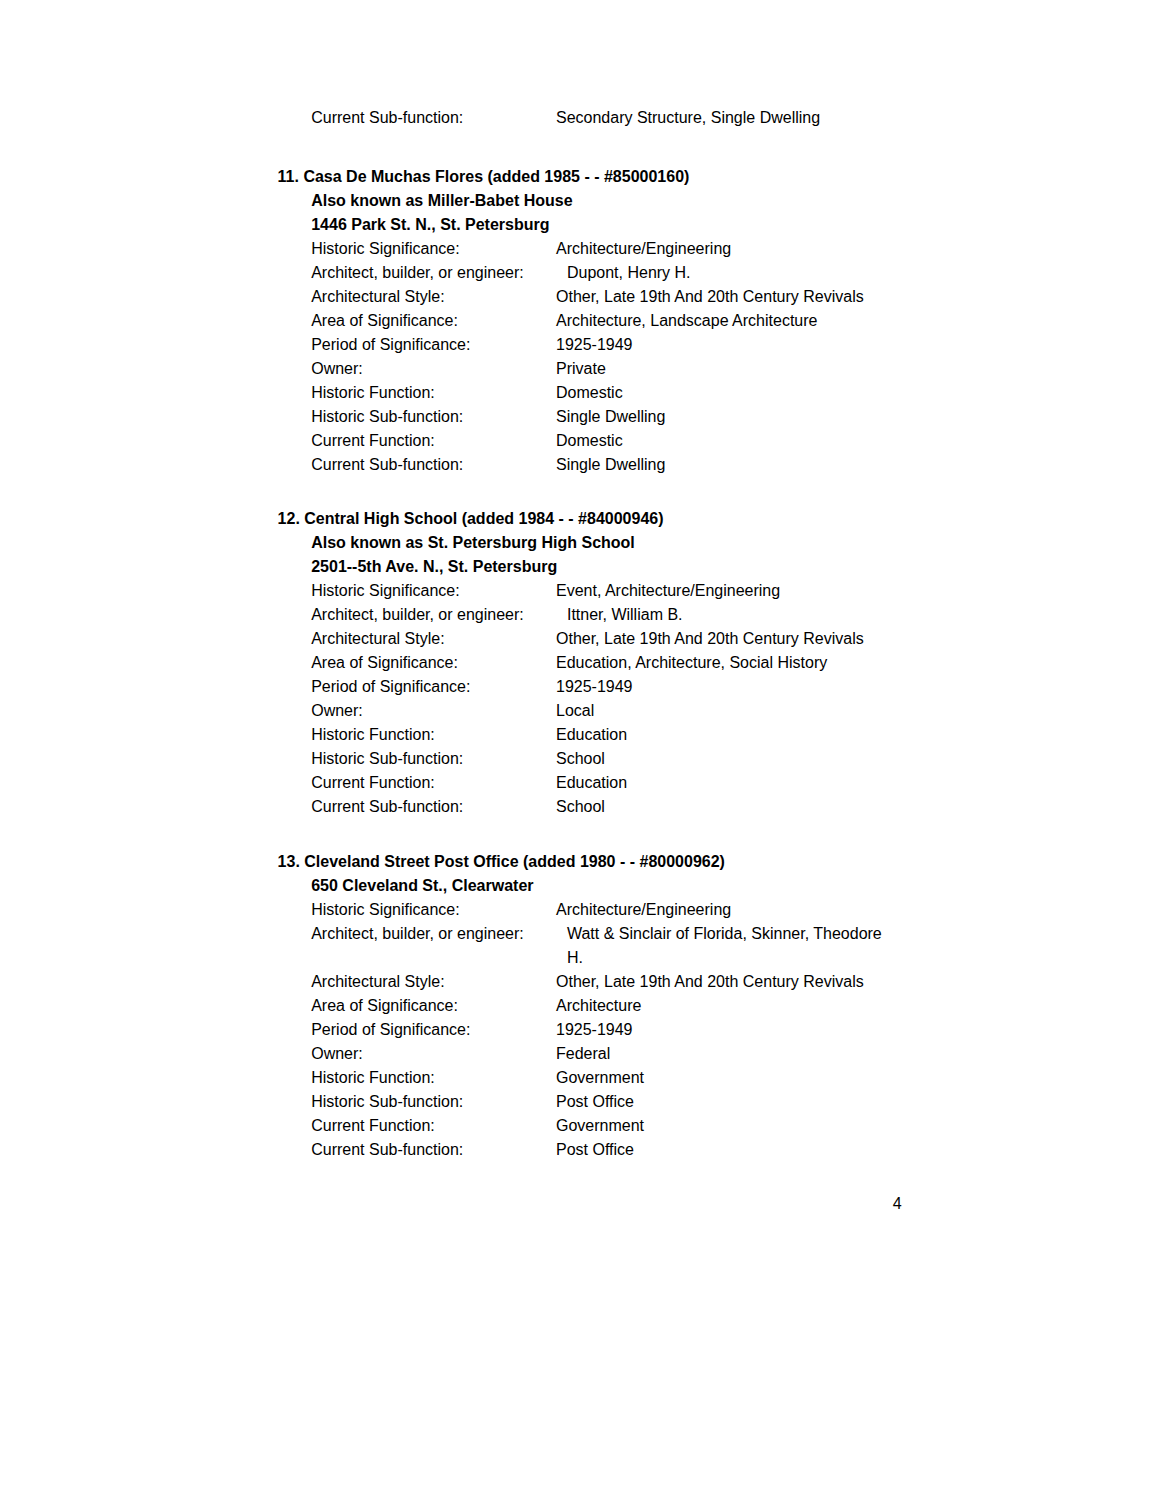Current Sub-function: Secondary Structure, Single Dwelling
11. Casa De Muchas Flores (added 1985 - - #85000160)
Also known as Miller-Babet House
1446 Park St. N., St. Petersburg
Historic Significance: Architecture/Engineering
Architect, builder, or engineer: Dupont, Henry H.
Architectural Style: Other, Late 19th And 20th Century Revivals
Area of Significance: Architecture, Landscape Architecture
Period of Significance: 1925-1949
Owner: Private
Historic Function: Domestic
Historic Sub-function: Single Dwelling
Current Function: Domestic
Current Sub-function: Single Dwelling
12. Central High School (added 1984 - - #84000946)
Also known as St. Petersburg High School
2501--5th Ave. N., St. Petersburg
Historic Significance: Event, Architecture/Engineering
Architect, builder, or engineer: Ittner, William B.
Architectural Style: Other, Late 19th And 20th Century Revivals
Area of Significance: Education, Architecture, Social History
Period of Significance: 1925-1949
Owner: Local
Historic Function: Education
Historic Sub-function: School
Current Function: Education
Current Sub-function: School
13. Cleveland Street Post Office (added 1980 - - #80000962)
650 Cleveland St., Clearwater
Historic Significance: Architecture/Engineering
Architect, builder, or engineer: Watt & Sinclair of Florida, Skinner, Theodore H.
Architectural Style: Other, Late 19th And 20th Century Revivals
Area of Significance: Architecture
Period of Significance: 1925-1949
Owner: Federal
Historic Function: Government
Historic Sub-function: Post Office
Current Function: Government
Current Sub-function: Post Office
4